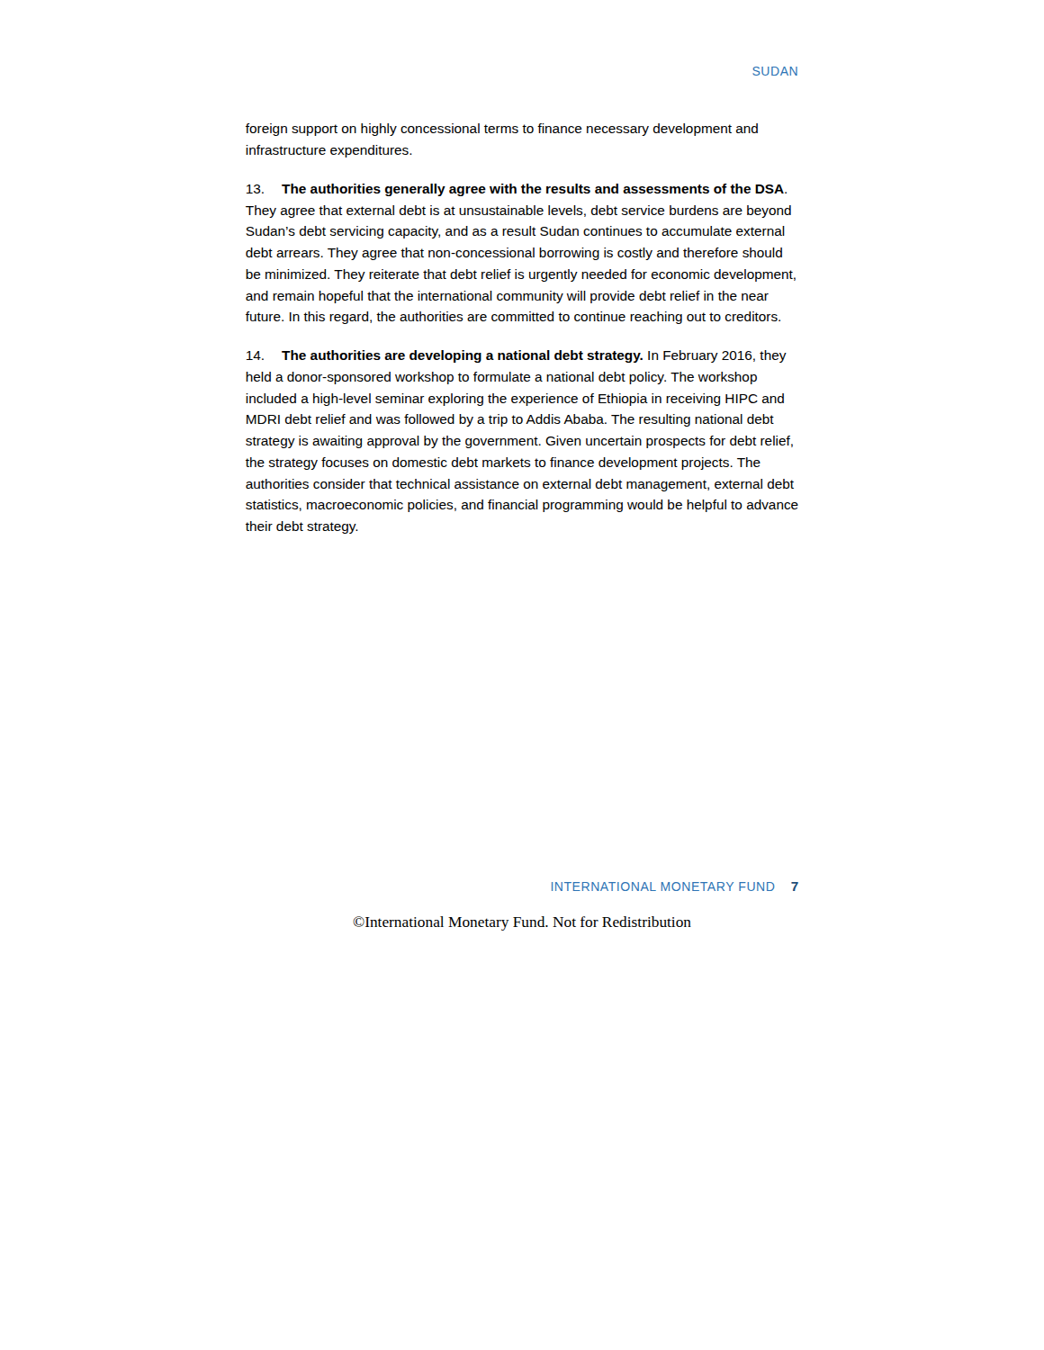SUDAN
foreign support on highly concessional terms to finance necessary development and infrastructure expenditures.
13. The authorities generally agree with the results and assessments of the DSA. They agree that external debt is at unsustainable levels, debt service burdens are beyond Sudan’s debt servicing capacity, and as a result Sudan continues to accumulate external debt arrears. They agree that non-concessional borrowing is costly and therefore should be minimized. They reiterate that debt relief is urgently needed for economic development, and remain hopeful that the international community will provide debt relief in the near future. In this regard, the authorities are committed to continue reaching out to creditors.
14. The authorities are developing a national debt strategy. In February 2016, they held a donor-sponsored workshop to formulate a national debt policy. The workshop included a high-level seminar exploring the experience of Ethiopia in receiving HIPC and MDRI debt relief and was followed by a trip to Addis Ababa. The resulting national debt strategy is awaiting approval by the government. Given uncertain prospects for debt relief, the strategy focuses on domestic debt markets to finance development projects. The authorities consider that technical assistance on external debt management, external debt statistics, macroeconomic policies, and financial programming would be helpful to advance their debt strategy.
INTERNATIONAL MONETARY FUND 7
©International Monetary Fund. Not for Redistribution